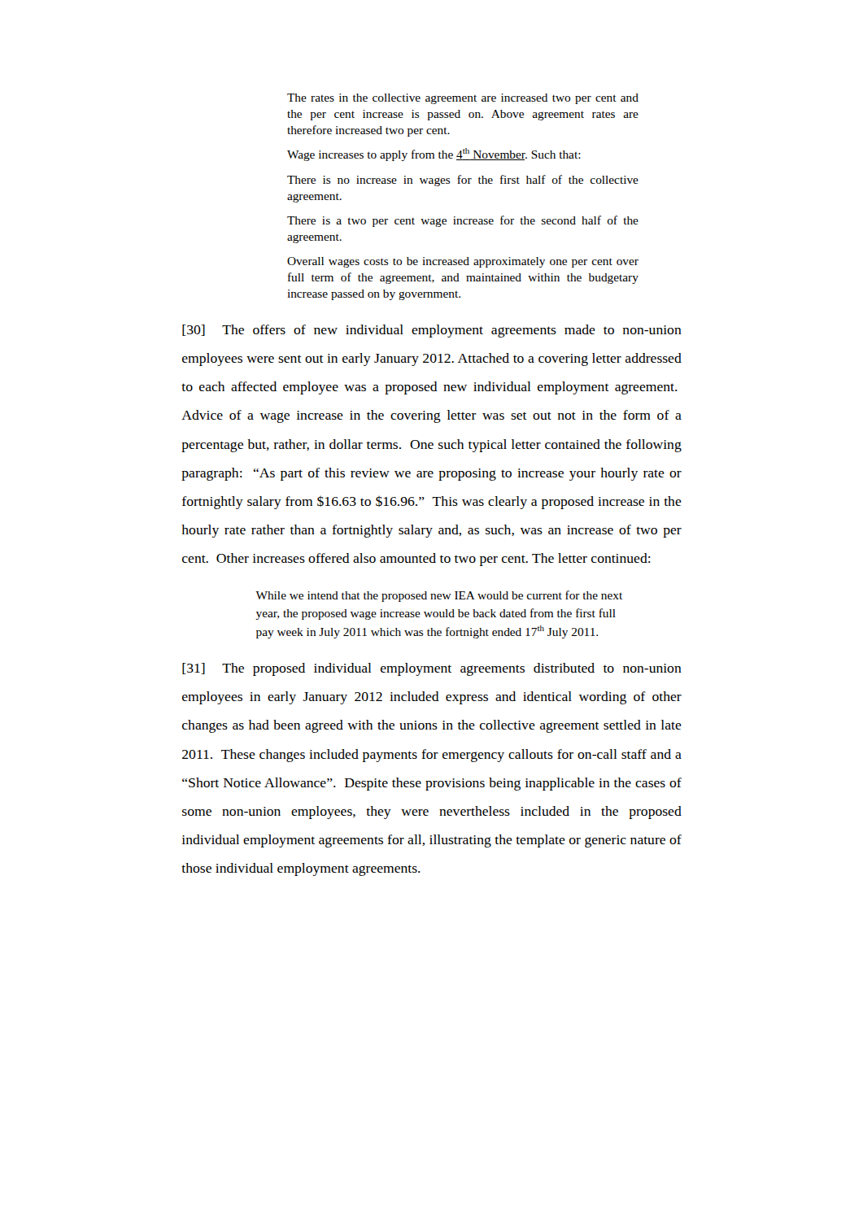The rates in the collective agreement are increased two per cent and the per cent increase is passed on. Above agreement rates are therefore increased two per cent.
Wage increases to apply from the 4th November. Such that:
There is no increase in wages for the first half of the collective agreement.
There is a two per cent wage increase for the second half of the agreement.
Overall wages costs to be increased approximately one per cent over full term of the agreement, and maintained within the budgetary increase passed on by government.
[30] The offers of new individual employment agreements made to non-union employees were sent out in early January 2012. Attached to a covering letter addressed to each affected employee was a proposed new individual employment agreement. Advice of a wage increase in the covering letter was set out not in the form of a percentage but, rather, in dollar terms. One such typical letter contained the following paragraph: “As part of this review we are proposing to increase your hourly rate or fortnightly salary from $16.63 to $16.96.” This was clearly a proposed increase in the hourly rate rather than a fortnightly salary and, as such, was an increase of two per cent. Other increases offered also amounted to two per cent. The letter continued:
While we intend that the proposed new IEA would be current for the next year, the proposed wage increase would be back dated from the first full pay week in July 2011 which was the fortnight ended 17th July 2011.
[31] The proposed individual employment agreements distributed to non-union employees in early January 2012 included express and identical wording of other changes as had been agreed with the unions in the collective agreement settled in late 2011. These changes included payments for emergency callouts for on-call staff and a “Short Notice Allowance”. Despite these provisions being inapplicable in the cases of some non-union employees, they were nevertheless included in the proposed individual employment agreements for all, illustrating the template or generic nature of those individual employment agreements.